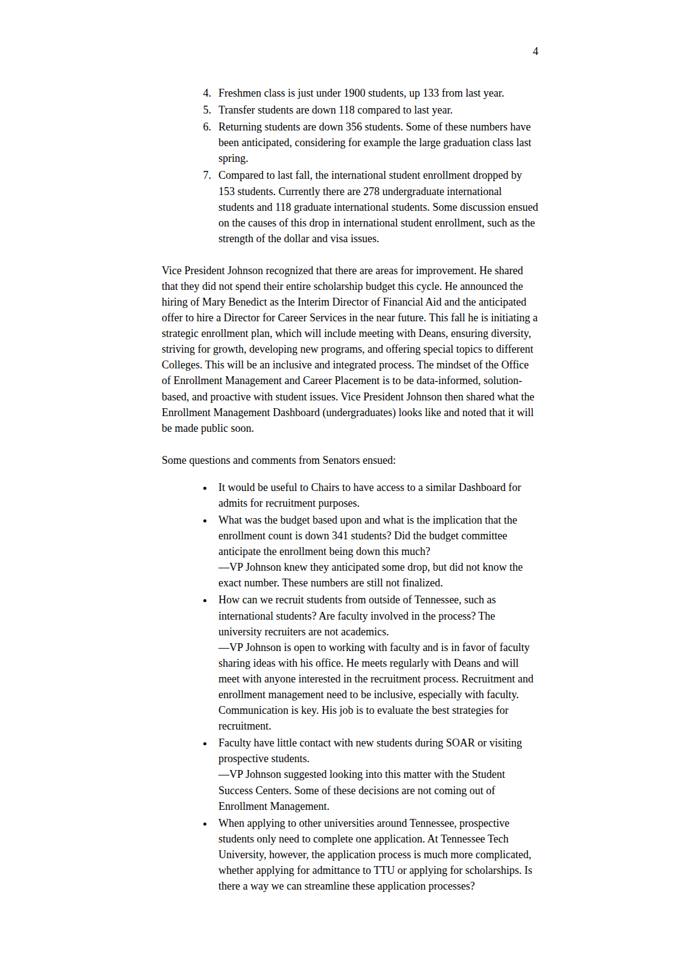4
Freshmen class is just under 1900 students, up 133 from last year.
Transfer students are down 118 compared to last year.
Returning students are down 356 students. Some of these numbers have been anticipated, considering for example the large graduation class last spring.
Compared to last fall, the international student enrollment dropped by 153 students. Currently there are 278 undergraduate international students and 118 graduate international students. Some discussion ensued on the causes of this drop in international student enrollment, such as the strength of the dollar and visa issues.
Vice President Johnson recognized that there are areas for improvement. He shared that they did not spend their entire scholarship budget this cycle. He announced the hiring of Mary Benedict as the Interim Director of Financial Aid and the anticipated offer to hire a Director for Career Services in the near future. This fall he is initiating a strategic enrollment plan, which will include meeting with Deans, ensuring diversity, striving for growth, developing new programs, and offering special topics to different Colleges. This will be an inclusive and integrated process. The mindset of the Office of Enrollment Management and Career Placement is to be data-informed, solution-based, and proactive with student issues. Vice President Johnson then shared what the Enrollment Management Dashboard (undergraduates) looks like and noted that it will be made public soon.
Some questions and comments from Senators ensued:
It would be useful to Chairs to have access to a similar Dashboard for admits for recruitment purposes.
What was the budget based upon and what is the implication that the enrollment count is down 341 students? Did the budget committee anticipate the enrollment being down this much? —VP Johnson knew they anticipated some drop, but did not know the exact number. These numbers are still not finalized.
How can we recruit students from outside of Tennessee, such as international students? Are faculty involved in the process? The university recruiters are not academics. —VP Johnson is open to working with faculty and is in favor of faculty sharing ideas with his office. He meets regularly with Deans and will meet with anyone interested in the recruitment process. Recruitment and enrollment management need to be inclusive, especially with faculty. Communication is key. His job is to evaluate the best strategies for recruitment.
Faculty have little contact with new students during SOAR or visiting prospective students. —VP Johnson suggested looking into this matter with the Student Success Centers. Some of these decisions are not coming out of Enrollment Management.
When applying to other universities around Tennessee, prospective students only need to complete one application. At Tennessee Tech University, however, the application process is much more complicated, whether applying for admittance to TTU or applying for scholarships. Is there a way we can streamline these application processes?